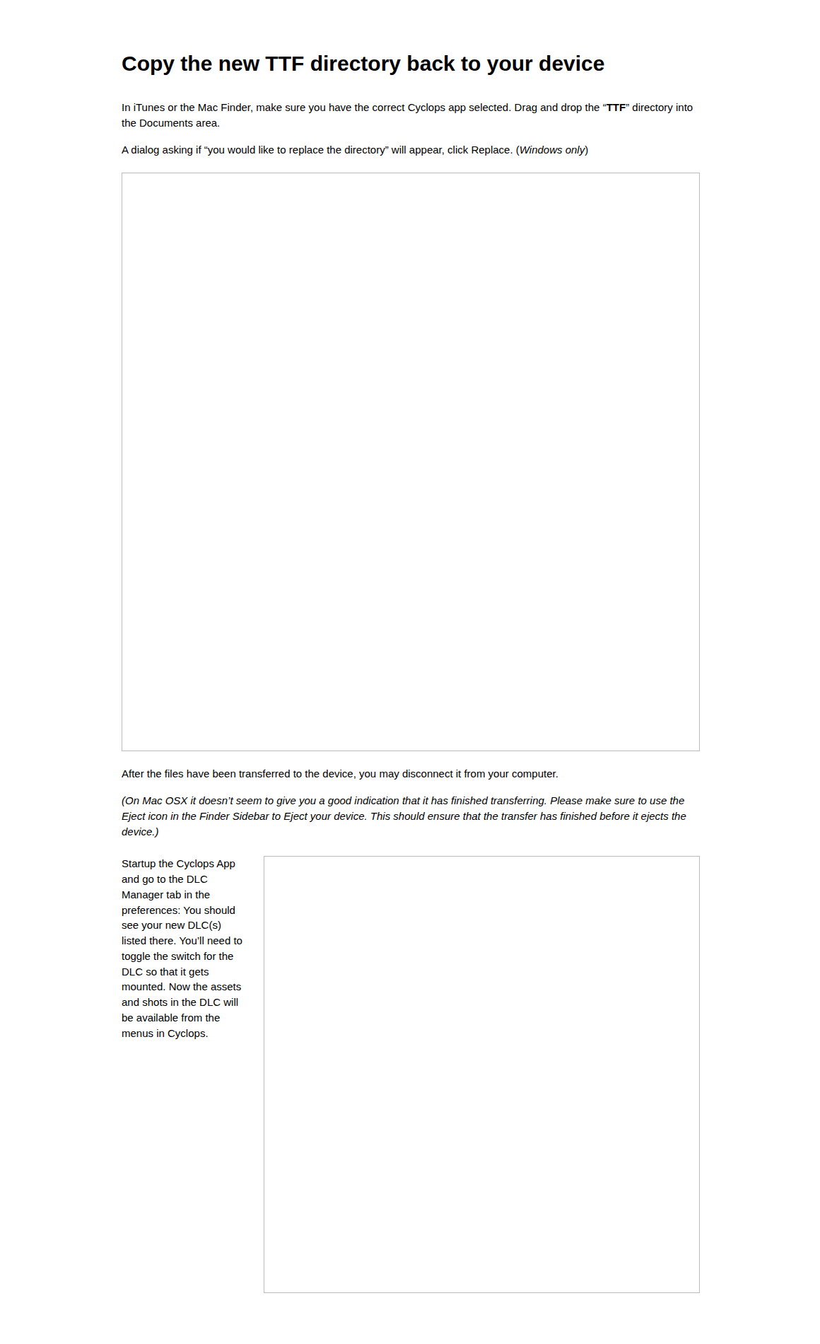Copy the new TTF directory back to your device
In iTunes or the Mac Finder, make sure you have the correct Cyclops app selected. Drag and drop the “TTF” directory into the Documents area.
A dialog asking if “you would like to replace the directory” will appear, click Replace. (Windows only)
After the files have been transferred to the device, you may disconnect it from your computer.
(On Mac OSX it doesn’t seem to give you a good indication that it has finished transferring. Please make sure to use the Eject icon in the Finder Sidebar to Eject your device. This should ensure that the transfer has finished before it ejects the device.)
Startup the Cyclops App and go to the DLC Manager tab in the preferences: You should see your new DLC(s) listed there. You’ll need to toggle the switch for the DLC so that it gets mounted. Now the assets and shots in the DLC will be available from the menus in Cyclops.